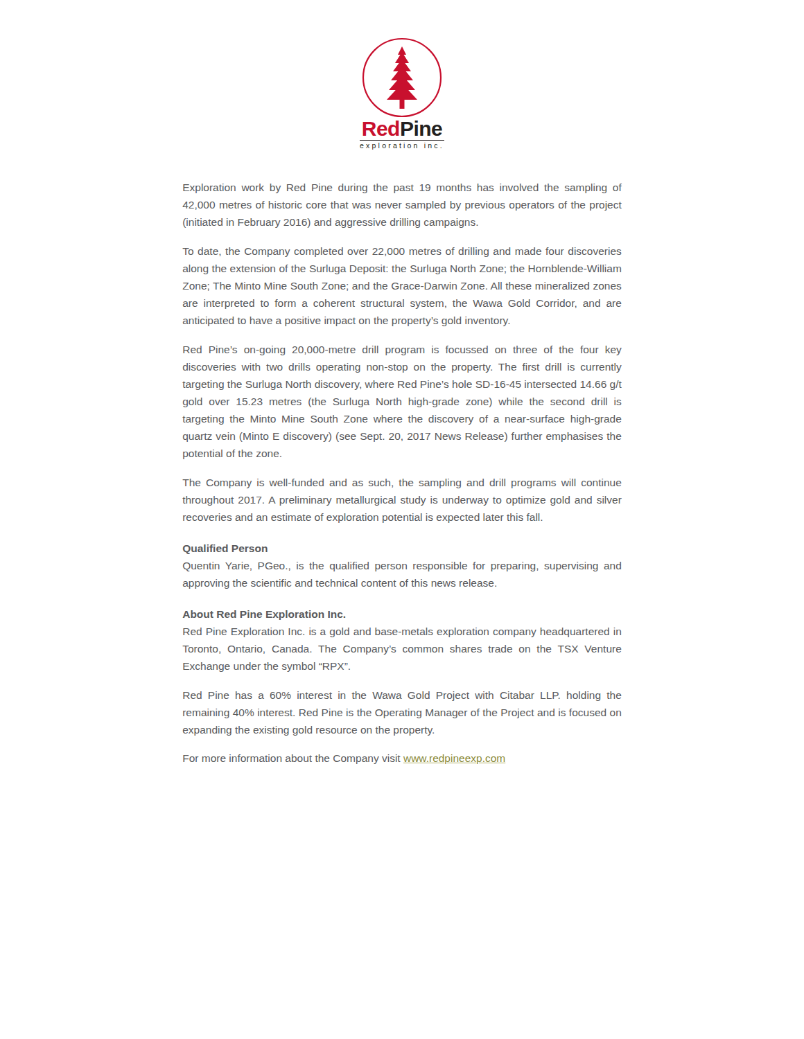Red Pine
exploration inc.
Exploration work by Red Pine during the past 19 months has involved the sampling of 42,000 metres of historic core that was never sampled by previous operators of the project (initiated in February 2016) and aggressive drilling campaigns.
To date, the Company completed over 22,000 metres of drilling and made four discoveries along the extension of the Surluga Deposit: the Surluga North Zone; the Hornblende-William Zone; The Minto Mine South Zone; and the Grace-Darwin Zone. All these mineralized zones are interpreted to form a coherent structural system, the Wawa Gold Corridor, and are anticipated to have a positive impact on the property’s gold inventory.
Red Pine’s on-going 20,000-metre drill program is focussed on three of the four key discoveries with two drills operating non-stop on the property. The first drill is currently targeting the Surluga North discovery, where Red Pine’s hole SD-16-45 intersected 14.66 g/t gold over 15.23 metres (the Surluga North high-grade zone) while the second drill is targeting the Minto Mine South Zone where the discovery of a near-surface high-grade quartz vein (Minto E discovery) (see Sept. 20, 2017 News Release) further emphasises the potential of the zone.
The Company is well-funded and as such, the sampling and drill programs will continue throughout 2017. A preliminary metallurgical study is underway to optimize gold and silver recoveries and an estimate of exploration potential is expected later this fall.
Qualified Person
Quentin Yarie, PGeo., is the qualified person responsible for preparing, supervising and approving the scientific and technical content of this news release.
About Red Pine Exploration Inc.
Red Pine Exploration Inc. is a gold and base-metals exploration company headquartered in Toronto, Ontario, Canada. The Company’s common shares trade on the TSX Venture Exchange under the symbol “RPX”.
Red Pine has a 60% interest in the Wawa Gold Project with Citabar LLP. holding the remaining 40% interest. Red Pine is the Operating Manager of the Project and is focused on expanding the existing gold resource on the property.
For more information about the Company visit www.redpineexp.com